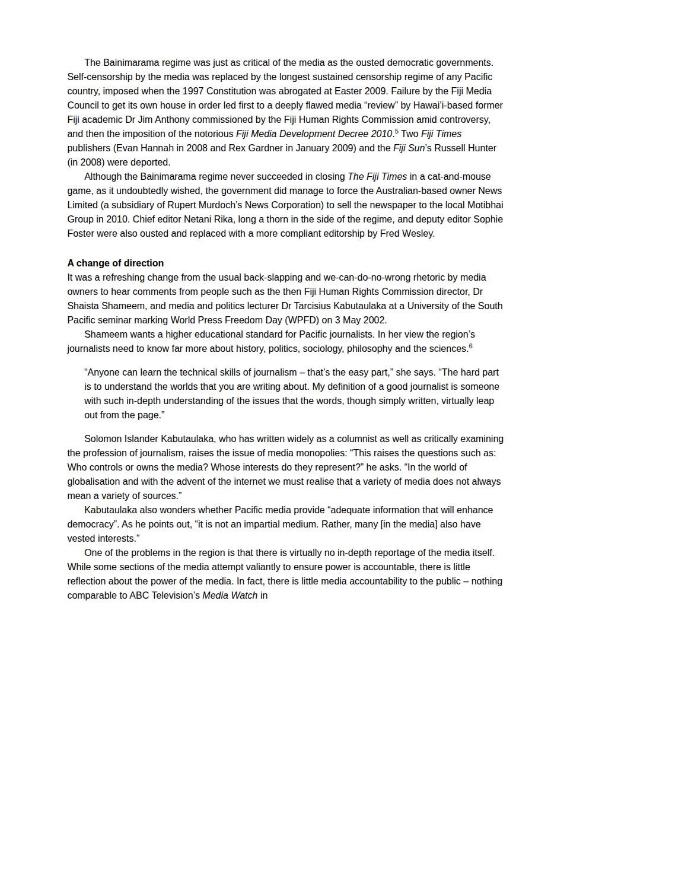The Bainimarama regime was just as critical of the media as the ousted democratic governments. Self-censorship by the media was replaced by the longest sustained censorship regime of any Pacific country, imposed when the 1997 Constitution was abrogated at Easter 2009. Failure by the Fiji Media Council to get its own house in order led first to a deeply flawed media “review” by Hawai’i-based former Fiji academic Dr Jim Anthony commissioned by the Fiji Human Rights Commission amid controversy, and then the imposition of the notorious Fiji Media Development Decree 2010.5 Two Fiji Times publishers (Evan Hannah in 2008 and Rex Gardner in January 2009) and the Fiji Sun’s Russell Hunter (in 2008) were deported.
Although the Bainimarama regime never succeeded in closing The Fiji Times in a cat-and-mouse game, as it undoubtedly wished, the government did manage to force the Australian-based owner News Limited (a subsidiary of Rupert Murdoch’s News Corporation) to sell the newspaper to the local Motibhai Group in 2010. Chief editor Netani Rika, long a thorn in the side of the regime, and deputy editor Sophie Foster were also ousted and replaced with a more compliant editorship by Fred Wesley.
A change of direction
It was a refreshing change from the usual back-slapping and we-can-do-no-wrong rhetoric by media owners to hear comments from people such as the then Fiji Human Rights Commission director, Dr Shaista Shameem, and media and politics lecturer Dr Tarcisius Kabutaulaka at a University of the South Pacific seminar marking World Press Freedom Day (WPFD) on 3 May 2002.
Shameem wants a higher educational standard for Pacific journalists. In her view the region’s journalists need to know far more about history, politics, sociology, philosophy and the sciences.6
“Anyone can learn the technical skills of journalism – that’s the easy part,” she says. “The hard part is to understand the worlds that you are writing about. My definition of a good journalist is someone with such in-depth understanding of the issues that the words, though simply written, virtually leap out from the page.”
Solomon Islander Kabutaulaka, who has written widely as a columnist as well as critically examining the profession of journalism, raises the issue of media monopolies: “This raises the questions such as: Who controls or owns the media? Whose interests do they represent?” he asks. “In the world of globalisation and with the advent of the internet we must realise that a variety of media does not always mean a variety of sources.”
Kabutaulaka also wonders whether Pacific media provide “adequate information that will enhance democracy”. As he points out, “it is not an impartial medium. Rather, many [in the media] also have vested interests.”
One of the problems in the region is that there is virtually no in-depth reportage of the media itself. While some sections of the media attempt valiantly to ensure power is accountable, there is little reflection about the power of the media. In fact, there is little media accountability to the public – nothing comparable to ABC Television’s Media Watch in